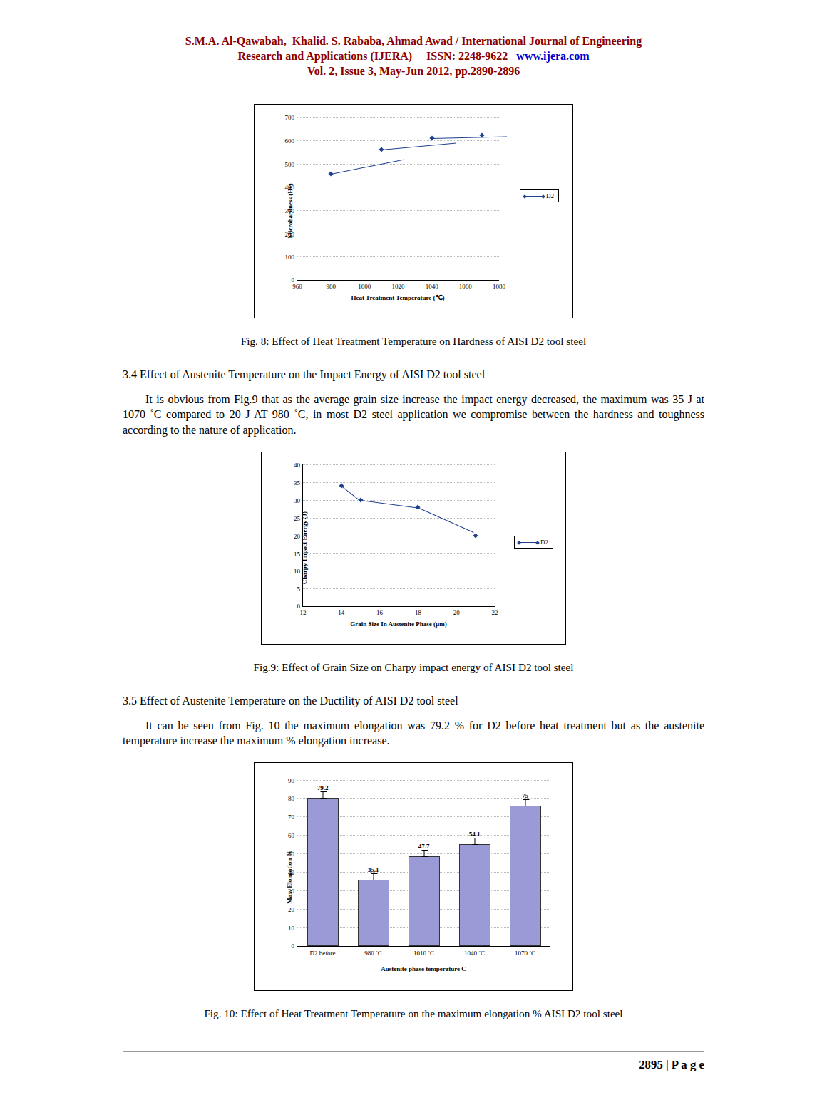S.M.A. Al-Qawabah, Khalid. S. Rababa, Ahmad Awad / International Journal of Engineering
Research and Applications (IJERA) ISSN: 2248-9622 www.ijera.com
Vol. 2, Issue 3, May-Jun 2012, pp.2890-2896
Microhardness (Hv)
700
600
500
400
300
200
100
0
960 980 1000 1020 1040 1060 1080
D2
Heat Treatment Temperature (℃)
Fig. 8: Effect of Heat Treatment Temperature on Hardness of AISI D2 tool steel
3.4 Effect of Austenite Temperature on the Impact Energy of AISI D2 tool steel
It is obvious from Fig.9 that as the average grain size increase the impact energy decreased, the maximum was 35 J at 1070 ˚C compared to 20 J AT 980 ˚C, in most D2 steel application we compromise between the hardness and toughness according to the nature of application.
Charpy Impact Energy (J)
40
35
30
25
20
15
10
5
0
12 14 16 18 20 22
D2
Grain Size In Austenite Phase (µm)
Fig.9: Effect of Grain Size on Charpy impact energy of AISI D2 tool steel
3.5 Effect of Austenite Temperature on the Ductility of AISI D2 tool steel
It can be seen from Fig. 10 the maximum elongation was 79.2 % for D2 before heat treatment but as the austenite temperature increase the maximum % elongation increase.
Max. Elongation %
90
80
70
60
50
40
30
20
10
0
79.2
35.1
47.7
54.1
75
D2 before 980 ˚C 1010 ˚C 1040 ˚C 1070 ˚C
Austenite phase temperature C
Fig. 10: Effect of Heat Treatment Temperature on the maximum elongation % AISI D2 tool steel
2895 | P a g e